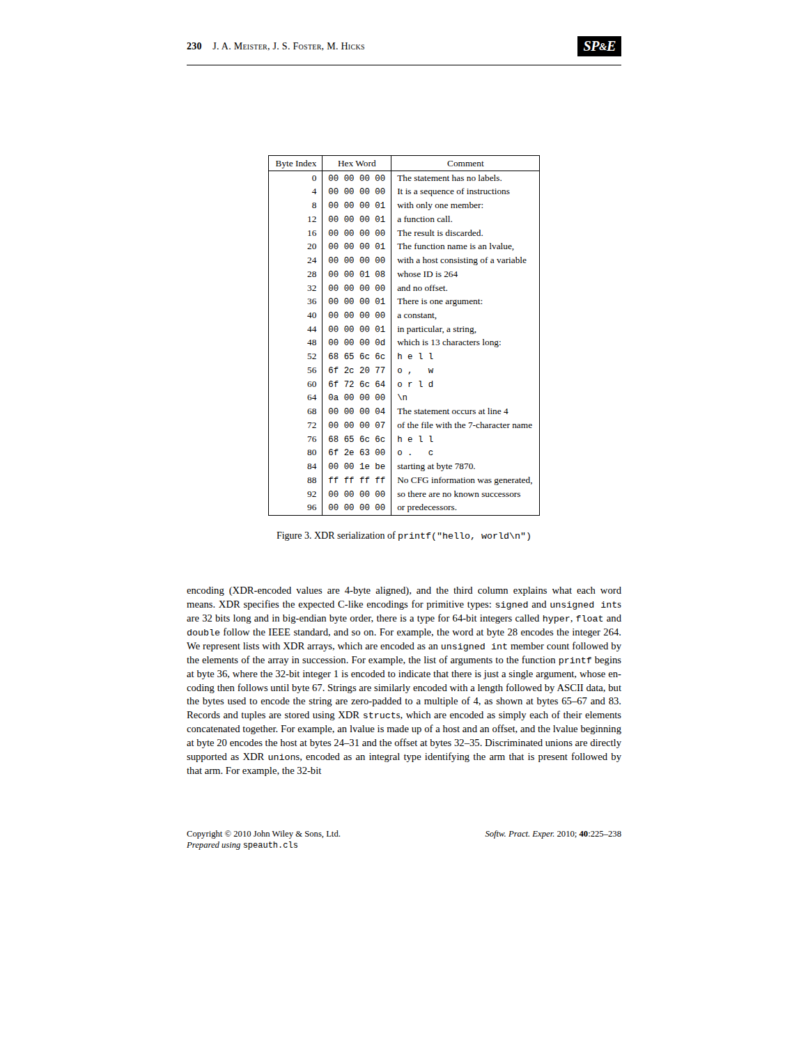230 J. A. Meister, J. S. Foster, M. Hicks
SP&E
| Byte Index | Hex Word | Comment |
| --- | --- | --- |
| 0 | 00 00 00 00 | The statement has no labels. |
| 4 | 00 00 00 00 | It is a sequence of instructions |
| 8 | 00 00 00 01 | with only one member: |
| 12 | 00 00 00 01 | a function call. |
| 16 | 00 00 00 00 | The result is discarded. |
| 20 | 00 00 00 01 | The function name is an lvalue, |
| 24 | 00 00 00 00 | with a host consisting of a variable |
| 28 | 00 00 01 08 | whose ID is 264 |
| 32 | 00 00 00 00 | and no offset. |
| 36 | 00 00 00 01 | There is one argument: |
| 40 | 00 00 00 00 | a constant, |
| 44 | 00 00 00 01 | in particular, a string, |
| 48 | 00 00 00 0d | which is 13 characters long: |
| 52 | 68 65 6c 6c | h e l l |
| 56 | 6f 2c 20 77 | o , w |
| 60 | 6f 72 6c 64 | o r l d |
| 64 | 0a 00 00 00 | \n |
| 68 | 00 00 00 04 | The statement occurs at line 4 |
| 72 | 00 00 00 07 | of the file with the 7-character name |
| 76 | 68 65 6c 6c | h e l l |
| 80 | 6f 2e 63 00 | o . c |
| 84 | 00 00 1e be | starting at byte 7870. |
| 88 | ff ff ff ff | No CFG information was generated, |
| 92 | 00 00 00 00 | so there are no known successors |
| 96 | 00 00 00 00 | or predecessors. |
Figure 3. XDR serialization of printf("hello, world\n")
encoding (XDR-encoded values are 4-byte aligned), and the third column explains what each word means. XDR specifies the expected C-like encodings for primitive types: signed and unsigned ints are 32 bits long and in big-endian byte order, there is a type for 64-bit integers called hyper, float and double follow the IEEE standard, and so on. For example, the word at byte 28 encodes the integer 264. We represent lists with XDR arrays, which are encoded as an unsigned int member count followed by the elements of the array in succession. For example, the list of arguments to the function printf begins at byte 36, where the 32-bit integer 1 is encoded to indicate that there is just a single argument, whose encoding then follows until byte 67. Strings are similarly encoded with a length followed by ASCII data, but the bytes used to encode the string are zero-padded to a multiple of 4, as shown at bytes 65–67 and 83. Records and tuples are stored using XDR structs, which are encoded as simply each of their elements concatenated together. For example, an lvalue is made up of a host and an offset, and the lvalue beginning at byte 20 encodes the host at bytes 24–31 and the offset at bytes 32–35. Discriminated unions are directly supported as XDR unions, encoded as an integral type identifying the arm that is present followed by that arm. For example, the 32-bit
Copyright © 2010 John Wiley & Sons, Ltd.
Prepared using speauth.cls
Softw. Pract. Exper. 2010; 40:225–238